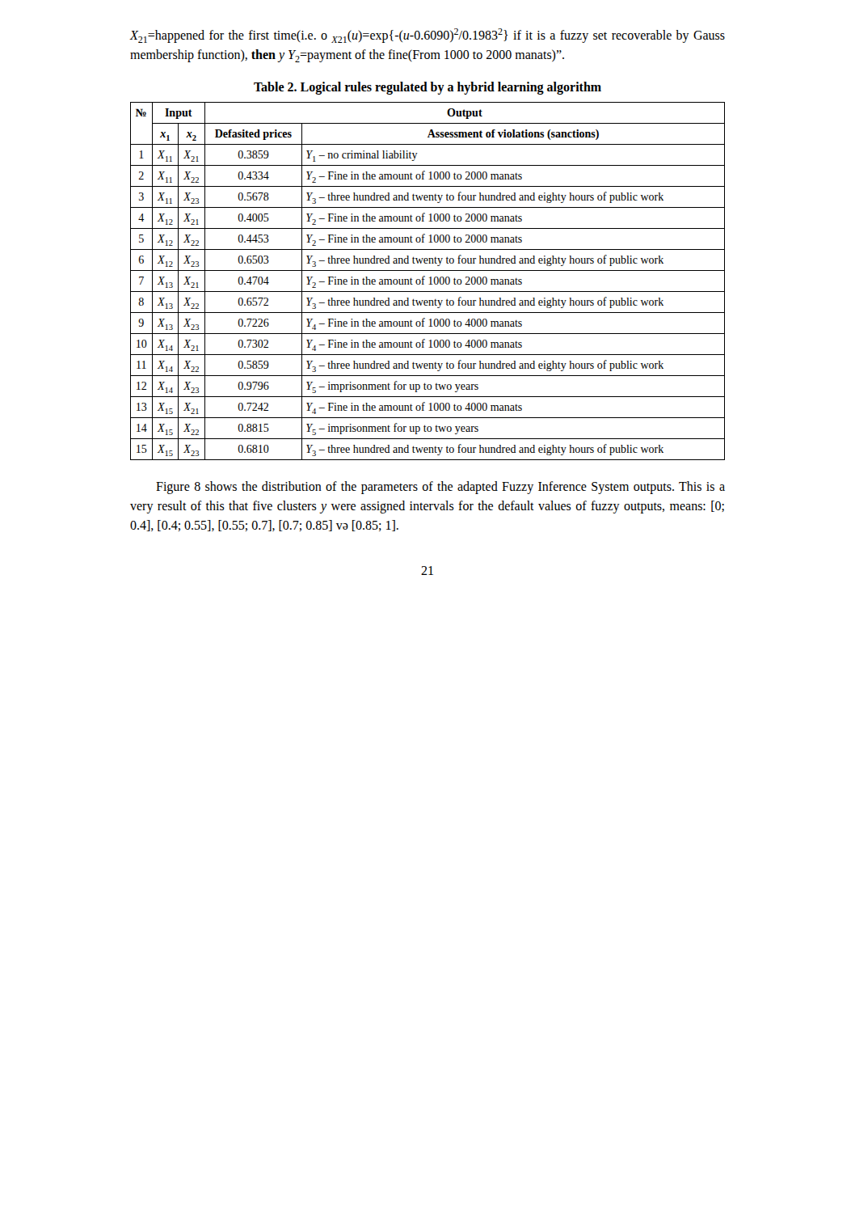X21=happened for the first time(i.e. o X21(u)=exp{-(u-0.6090)2/0.19832} if it is a fuzzy set recoverable by Gauss membership function), then y Y2=payment of the fine(From 1000 to 2000 manats)”.
Table 2. Logical rules regulated by a hybrid learning algorithm
| № | Input | Output |
| --- | --- | --- |
| x 1 | x 2 | Defasited prices | Assessment of violations (sanctions) |
| 1 | X 11 | X 21 | 0.3859 | Y 1 – no criminal liability |
| 2 | X 11 | X 22 | 0.4334 | Y 2 – Fine in the amount of 1000 to 2000 manats |
| 3 | X 11 | X 23 | 0.5678 | Y 3 – three hundred and twenty to four hundred and eighty hours of public work |
| 4 | X 12 | X 21 | 0.4005 | Y 2 – Fine in the amount of 1000 to 2000 manats |
| 5 | X 12 | X 22 | 0.4453 | Y 2 – Fine in the amount of 1000 to 2000 manats |
| 6 | X 12 | X 23 | 0.6503 | Y 3 – three hundred and twenty to four hundred and eighty hours of public work |
| 7 | X 13 | X 21 | 0.4704 | Y 2 – Fine in the amount of 1000 to 2000 manats |
| 8 | X 13 | X 22 | 0.6572 | Y 3 – three hundred and twenty to four hundred and eighty hours of public work |
| 9 | X 13 | X 23 | 0.7226 | Y 4 – Fine in the amount of 1000 to 4000 manats |
| 10 | X 14 | X 21 | 0.7302 | Y 4 – Fine in the amount of 1000 to 4000 manats |
| 11 | X 14 | X 22 | 0.5859 | Y 3 – three hundred and twenty to four hundred and eighty hours of public work |
| 12 | X 14 | X 23 | 0.9796 | Y 5 – imprisonment for up to two years |
| 13 | X 15 | X 21 | 0.7242 | Y 4 – Fine in the amount of 1000 to 4000 manats |
| 14 | X 15 | X 22 | 0.8815 | Y 5 – imprisonment for up to two years |
| 15 | X 15 | X 23 | 0.6810 | Y 3 – three hundred and twenty to four hundred and eighty hours of public work |
Figure 8 shows the distribution of the parameters of the adapted Fuzzy Inference System outputs. This is a very result of this that five clusters y were assigned intervals for the default values of fuzzy outputs, means: [0; 0.4], [0.4; 0.55], [0.55; 0.7], [0.7; 0.85] və [0.85; 1].
21